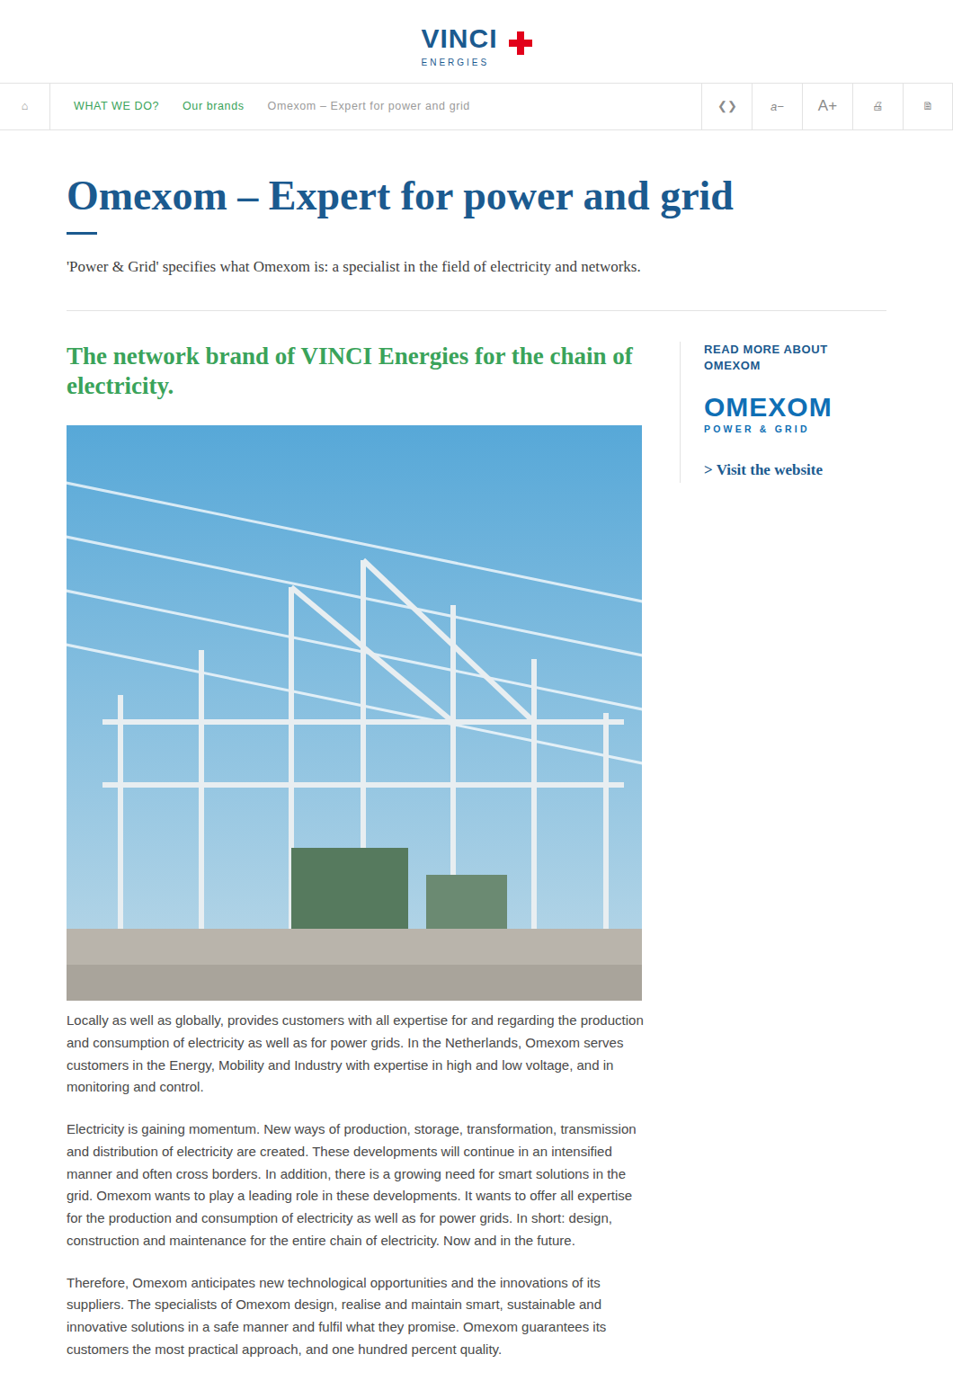VINCI ENERGIES
⌂
WHAT WE DO?
Our brands
Omexom – Expert for power and grid
❮❯ a− A+ 🖨 🗎
Omexom – Expert for power and grid
'Power & Grid' specifies what Omexom is: a specialist in the field of electricity and networks.
The network brand of VINCI Energies for the chain of electricity.
Locally as well as globally, provides customers with all expertise for and regarding the production and consumption of electricity as well as for power grids. In the Netherlands, Omexom serves customers in the Energy, Mobility and Industry with expertise in high and low voltage, and in monitoring and control.
Electricity is gaining momentum. New ways of production, storage, transformation, transmission and distribution of electricity are created. These developments will continue in an intensified manner and often cross borders. In addition, there is a growing need for smart solutions in the grid. Omexom wants to play a leading role in these developments. It wants to offer all expertise for the production and consumption of electricity as well as for power grids. In short: design, construction and maintenance for the entire chain of electricity. Now and in the future.
Therefore, Omexom anticipates new technological opportunities and the innovations of its suppliers. The specialists of Omexom design, realise and maintain smart, sustainable and innovative solutions in a safe manner and fulfil what they promise. Omexom guarantees its customers the most practical approach, and one hundred percent quality.
Read more about Omexom
OMEXOM
POWER & GRID
> Visit the website